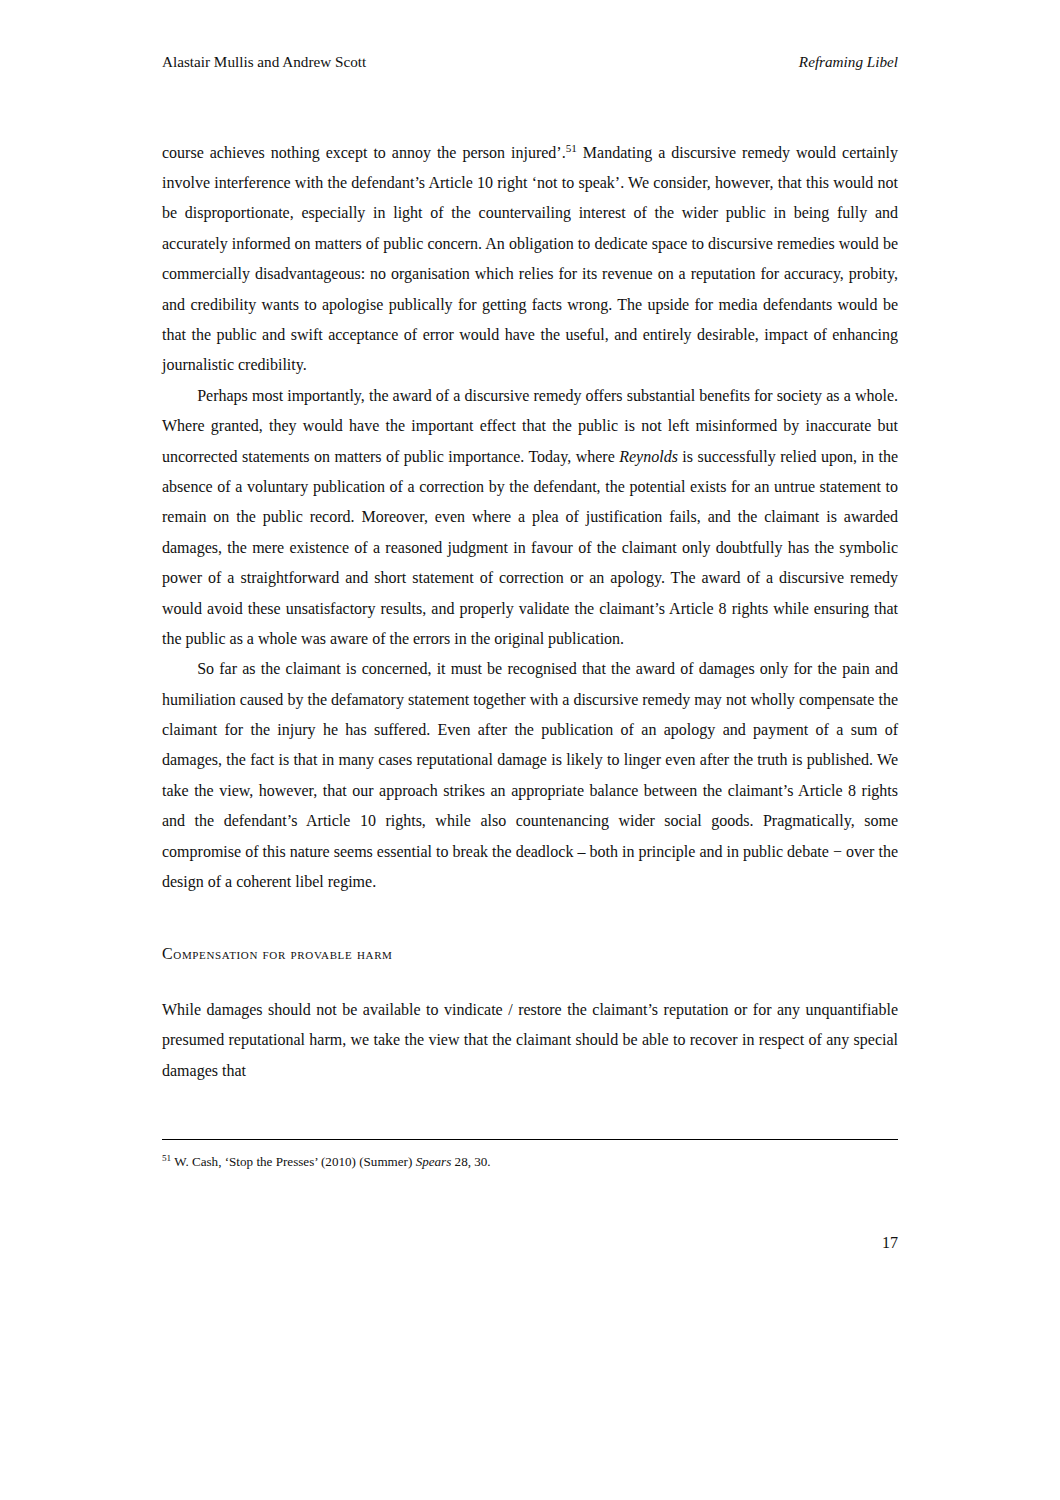Alastair Mullis and Andrew Scott Reframing Libel
course achieves nothing except to annoy the person injured’.51 Mandating a discursive remedy would certainly involve interference with the defendant’s Article 10 right ‘not to speak’. We consider, however, that this would not be disproportionate, especially in light of the countervailing interest of the wider public in being fully and accurately informed on matters of public concern. An obligation to dedicate space to discursive remedies would be commercially disadvantageous: no organisation which relies for its revenue on a reputation for accuracy, probity, and credibility wants to apologise publically for getting facts wrong. The upside for media defendants would be that the public and swift acceptance of error would have the useful, and entirely desirable, impact of enhancing journalistic credibility.
Perhaps most importantly, the award of a discursive remedy offers substantial benefits for society as a whole. Where granted, they would have the important effect that the public is not left misinformed by inaccurate but uncorrected statements on matters of public importance. Today, where Reynolds is successfully relied upon, in the absence of a voluntary publication of a correction by the defendant, the potential exists for an untrue statement to remain on the public record. Moreover, even where a plea of justification fails, and the claimant is awarded damages, the mere existence of a reasoned judgment in favour of the claimant only doubtfully has the symbolic power of a straightforward and short statement of correction or an apology. The award of a discursive remedy would avoid these unsatisfactory results, and properly validate the claimant’s Article 8 rights while ensuring that the public as a whole was aware of the errors in the original publication.
So far as the claimant is concerned, it must be recognised that the award of damages only for the pain and humiliation caused by the defamatory statement together with a discursive remedy may not wholly compensate the claimant for the injury he has suffered. Even after the publication of an apology and payment of a sum of damages, the fact is that in many cases reputational damage is likely to linger even after the truth is published. We take the view, however, that our approach strikes an appropriate balance between the claimant’s Article 8 rights and the defendant’s Article 10 rights, while also countenancing wider social goods. Pragmatically, some compromise of this nature seems essential to break the deadlock – both in principle and in public debate − over the design of a coherent libel regime.
Compensation for provable harm
While damages should not be available to vindicate / restore the claimant’s reputation or for any unquantifiable presumed reputational harm, we take the view that the claimant should be able to recover in respect of any special damages that
51 W. Cash, ‘Stop the Presses’ (2010) (Summer) Spears 28, 30.
17